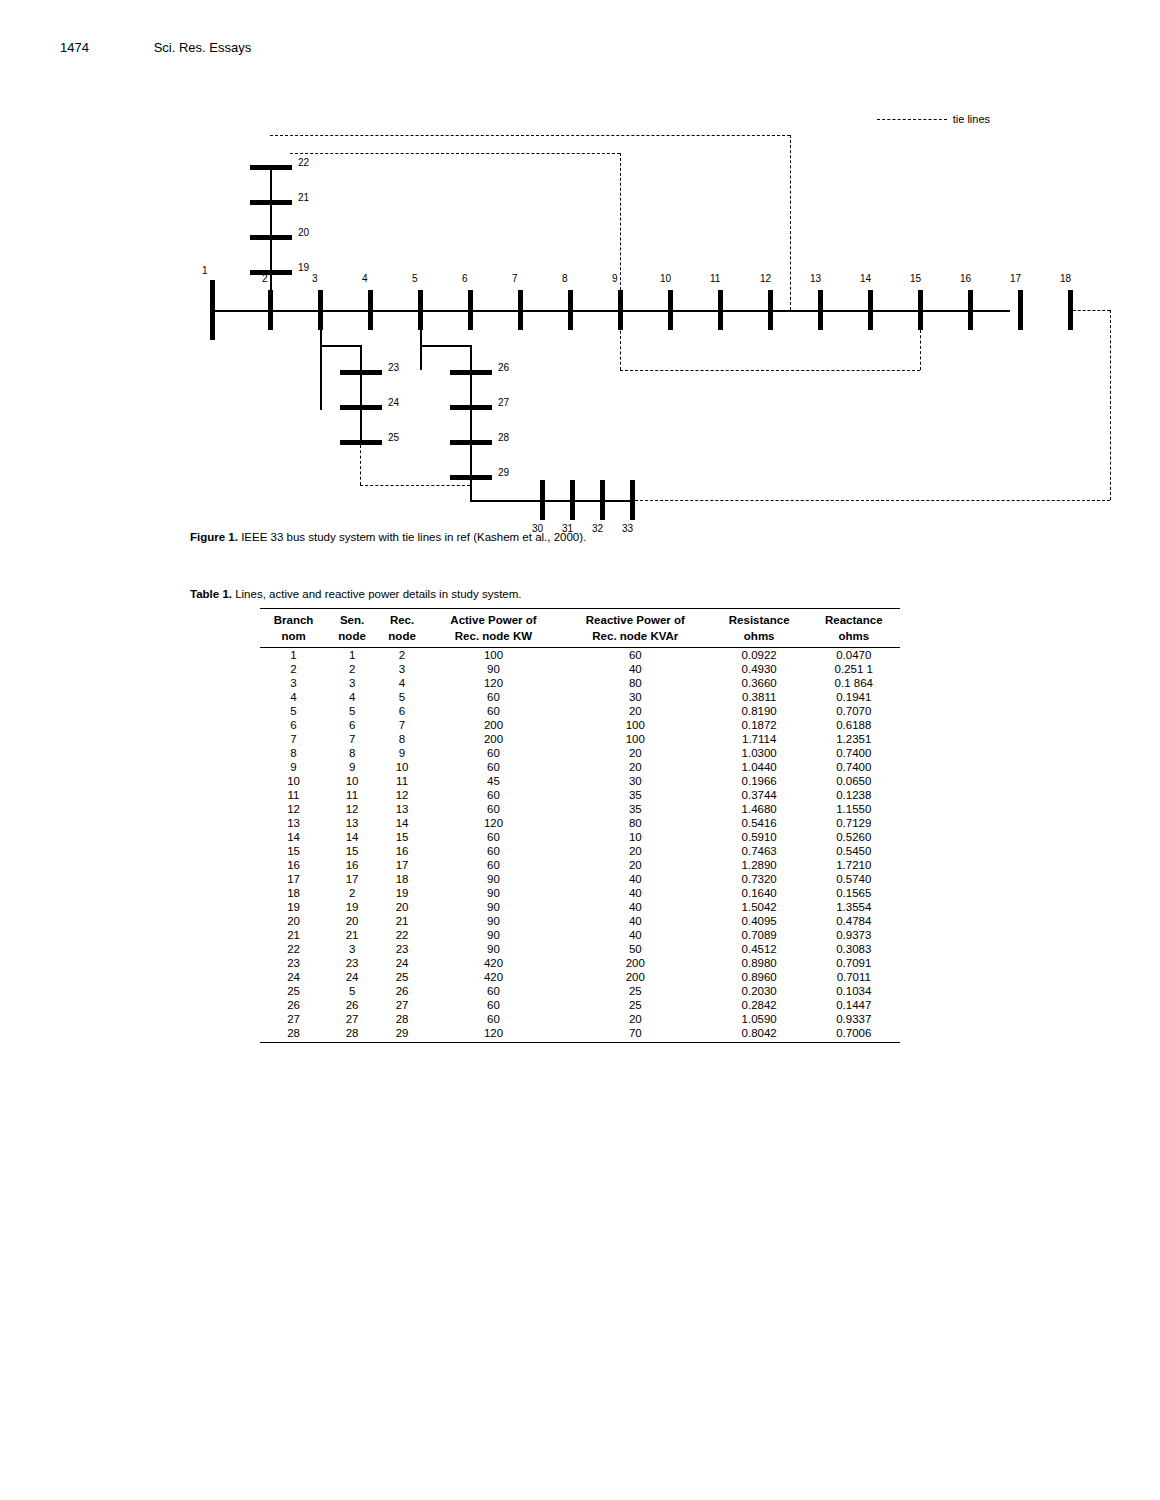1474 Sci. Res. Essays
tie lines
1
2
3
4
5
6
7
8
9
10
11
12
13
14
15
16
17
18
22
21
20
19
23
24
25
26
27
28
29
30
31
32
33
Figure 1. IEEE 33 bus study system with tie lines in ref (Kashem et al., 2000).
Table 1. Lines, active and reactive power details in study system.
| Branch | Sen. | Rec. | Active Power of | Reactive Power of | Resistance | Reactance |
| --- | --- | --- | --- | --- | --- | --- |
| nom | node | node | Rec. node KW | Rec. node KVAr | ohms | ohms |
| 1 | 1 | 2 | 100 | 60 | 0.0922 | 0.0470 |
| 2 | 2 | 3 | 90 | 40 | 0.4930 | 0.251 1 |
| 3 | 3 | 4 | 120 | 80 | 0.3660 | 0.1 864 |
| 4 | 4 | 5 | 60 | 30 | 0.3811 | 0.1941 |
| 5 | 5 | 6 | 60 | 20 | 0.8190 | 0.7070 |
| 6 | 6 | 7 | 200 | 100 | 0.1872 | 0.6188 |
| 7 | 7 | 8 | 200 | 100 | 1.7114 | 1.2351 |
| 8 | 8 | 9 | 60 | 20 | 1.0300 | 0.7400 |
| 9 | 9 | 10 | 60 | 20 | 1.0440 | 0.7400 |
| 10 | 10 | 11 | 45 | 30 | 0.1966 | 0.0650 |
| 11 | 11 | 12 | 60 | 35 | 0.3744 | 0.1238 |
| 12 | 12 | 13 | 60 | 35 | 1.4680 | 1.1550 |
| 13 | 13 | 14 | 120 | 80 | 0.5416 | 0.7129 |
| 14 | 14 | 15 | 60 | 10 | 0.5910 | 0.5260 |
| 15 | 15 | 16 | 60 | 20 | 0.7463 | 0.5450 |
| 16 | 16 | 17 | 60 | 20 | 1.2890 | 1.7210 |
| 17 | 17 | 18 | 90 | 40 | 0.7320 | 0.5740 |
| 18 | 2 | 19 | 90 | 40 | 0.1640 | 0.1565 |
| 19 | 19 | 20 | 90 | 40 | 1.5042 | 1.3554 |
| 20 | 20 | 21 | 90 | 40 | 0.4095 | 0.4784 |
| 21 | 21 | 22 | 90 | 40 | 0.7089 | 0.9373 |
| 22 | 3 | 23 | 90 | 50 | 0.4512 | 0.3083 |
| 23 | 23 | 24 | 420 | 200 | 0.8980 | 0.7091 |
| 24 | 24 | 25 | 420 | 200 | 0.8960 | 0.7011 |
| 25 | 5 | 26 | 60 | 25 | 0.2030 | 0.1034 |
| 26 | 26 | 27 | 60 | 25 | 0.2842 | 0.1447 |
| 27 | 27 | 28 | 60 | 20 | 1.0590 | 0.9337 |
| 28 | 28 | 29 | 120 | 70 | 0.8042 | 0.7006 |